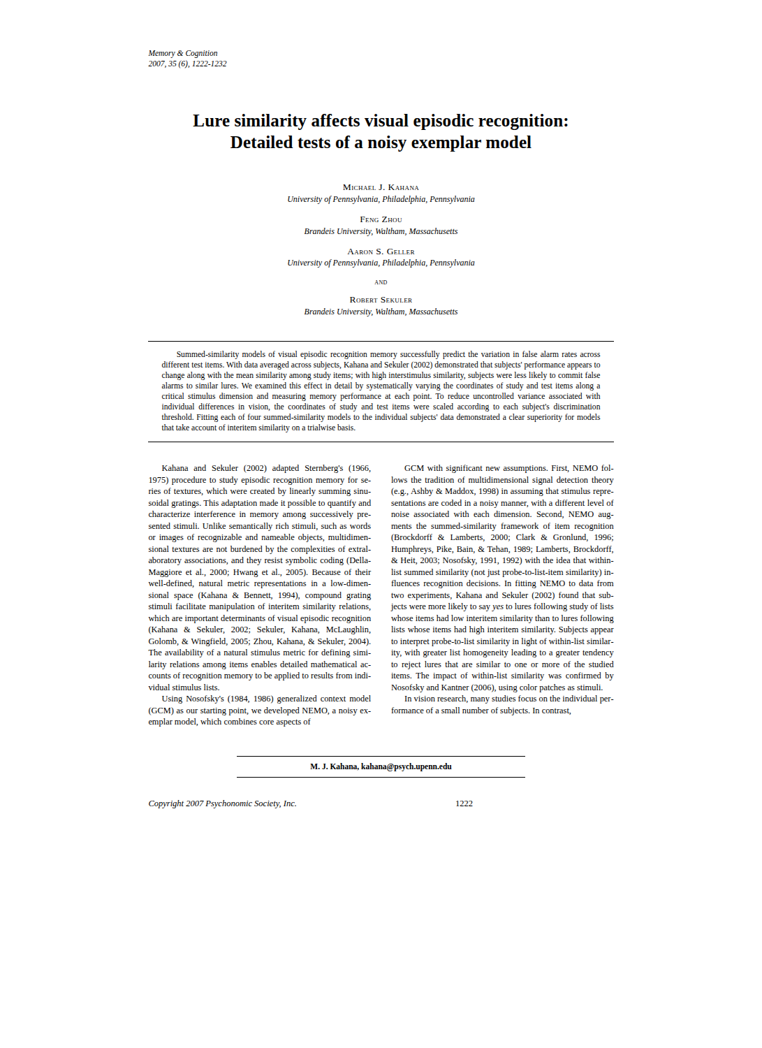Memory & Cognition
2007, 35 (6), 1222-1232
Lure similarity affects visual episodic recognition:
Detailed tests of a noisy exemplar model
Michael J. Kahana
University of Pennsylvania, Philadelphia, Pennsylvania
Feng Zhou
Brandeis University, Waltham, Massachusetts
Aaron S. Geller
University of Pennsylvania, Philadelphia, Pennsylvania
and
Robert Sekuler
Brandeis University, Waltham, Massachusetts
Summed-similarity models of visual episodic recognition memory successfully predict the variation in false alarm rates across different test items. With data averaged across subjects, Kahana and Sekuler (2002) demonstrated that subjects' performance appears to change along with the mean similarity among study items; with high interstimulus similarity, subjects were less likely to commit false alarms to similar lures. We examined this effect in detail by systematically varying the coordinates of study and test items along a critical stimulus dimension and measuring memory performance at each point. To reduce uncontrolled variance associated with individual differences in vision, the coordinates of study and test items were scaled according to each subject's discrimination threshold. Fitting each of four summed-similarity models to the individual subjects' data demonstrated a clear superiority for models that take account of interitem similarity on a trialwise basis.
Kahana and Sekuler (2002) adapted Sternberg's (1966, 1975) procedure to study episodic recognition memory for series of textures, which were created by linearly summing sinusoidal gratings. This adaptation made it possible to quantify and characterize interference in memory among successively presented stimuli. Unlike semantically rich stimuli, such as words or images of recognizable and nameable objects, multidimensional textures are not burdened by the complexities of extralaboratory associations, and they resist symbolic coding (Della-Maggiore et al., 2000; Hwang et al., 2005). Because of their well-defined, natural metric representations in a low-dimensional space (Kahana & Bennett, 1994), compound grating stimuli facilitate manipulation of interitem similarity relations, which are important determinants of visual episodic recognition (Kahana & Sekuler, 2002; Sekuler, Kahana, McLaughlin, Golomb, & Wingfield, 2005; Zhou, Kahana, & Sekuler, 2004). The availability of a natural stimulus metric for defining similarity relations among items enables detailed mathematical accounts of recognition memory to be applied to results from individual stimulus lists.
Using Nosofsky's (1984, 1986) generalized context model (GCM) as our starting point, we developed NEMO, a noisy exemplar model, which combines core aspects of
GCM with significant new assumptions. First, NEMO follows the tradition of multidimensional signal detection theory (e.g., Ashby & Maddox, 1998) in assuming that stimulus representations are coded in a noisy manner, with a different level of noise associated with each dimension. Second, NEMO augments the summed-similarity framework of item recognition (Brockdorff & Lamberts, 2000; Clark & Gronlund, 1996; Humphreys, Pike, Bain, & Tehan, 1989; Lamberts, Brockdorff, & Heit, 2003; Nosofsky, 1991, 1992) with the idea that within-list summed similarity (not just probe-to-list-item similarity) influences recognition decisions. In fitting NEMO to data from two experiments, Kahana and Sekuler (2002) found that subjects were more likely to say yes to lures following study of lists whose items had low interitem similarity than to lures following lists whose items had high interitem similarity. Subjects appear to interpret probe-to-list similarity in light of within-list similarity, with greater list homogeneity leading to a greater tendency to reject lures that are similar to one or more of the studied items. The impact of within-list similarity was confirmed by Nosofsky and Kantner (2006), using color patches as stimuli.
In vision research, many studies focus on the individual performance of a small number of subjects. In contrast,
M. J. Kahana, kahana@psych.upenn.edu
Copyright 2007 Psychonomic Society, Inc. 1222